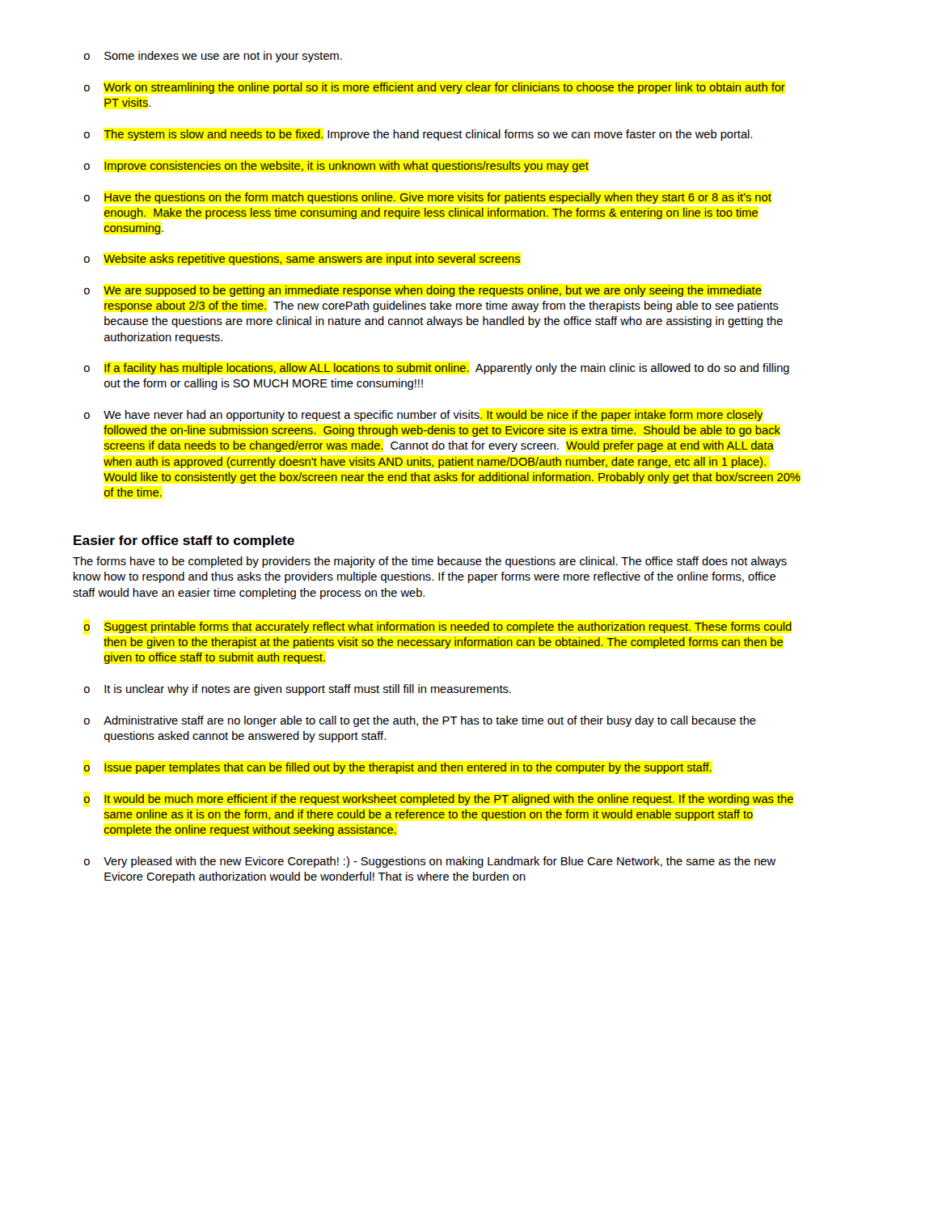Some indexes we use are not in your system.
Work on streamlining the online portal so it is more efficient and very clear for clinicians to choose the proper link to obtain auth for PT visits.
The system is slow and needs to be fixed. Improve the hand request clinical forms so we can move faster on the web portal.
Improve consistencies on the website, it is unknown with what questions/results you may get
Have the questions on the form match questions online. Give more visits for patients especially when they start 6 or 8 as it's not enough. Make the process less time consuming and require less clinical information. The forms & entering on line is too time consuming.
Website asks repetitive questions, same answers are input into several screens
We are supposed to be getting an immediate response when doing the requests online, but we are only seeing the immediate response about 2/3 of the time. The new corePath guidelines take more time away from the therapists being able to see patients because the questions are more clinical in nature and cannot always be handled by the office staff who are assisting in getting the authorization requests.
If a facility has multiple locations, allow ALL locations to submit online. Apparently only the main clinic is allowed to do so and filling out the form or calling is SO MUCH MORE time consuming!!!
We have never had an opportunity to request a specific number of visits. It would be nice if the paper intake form more closely followed the on-line submission screens. Going through web-denis to get to Evicore site is extra time. Should be able to go back screens if data needs to be changed/error was made. Cannot do that for every screen. Would prefer page at end with ALL data when auth is approved (currently doesn't have visits AND units, patient name/DOB/auth number, date range, etc all in 1 place). Would like to consistently get the box/screen near the end that asks for additional information. Probably only get that box/screen 20% of the time.
Easier for office staff to complete
The forms have to be completed by providers the majority of the time because the questions are clinical. The office staff does not always know how to respond and thus asks the providers multiple questions. If the paper forms were more reflective of the online forms, office staff would have an easier time completing the process on the web.
Suggest printable forms that accurately reflect what information is needed to complete the authorization request. These forms could then be given to the therapist at the patients visit so the necessary information can be obtained. The completed forms can then be given to office staff to submit auth request.
It is unclear why if notes are given support staff must still fill in measurements.
Administrative staff are no longer able to call to get the auth, the PT has to take time out of their busy day to call because the questions asked cannot be answered by support staff.
Issue paper templates that can be filled out by the therapist and then entered in to the computer by the support staff.
It would be much more efficient if the request worksheet completed by the PT aligned with the online request. If the wording was the same online as it is on the form, and if there could be a reference to the question on the form it would enable support staff to complete the online request without seeking assistance.
Very pleased with the new Evicore Corepath! :) - Suggestions on making Landmark for Blue Care Network, the same as the new Evicore Corepath authorization would be wonderful! That is where the burden on